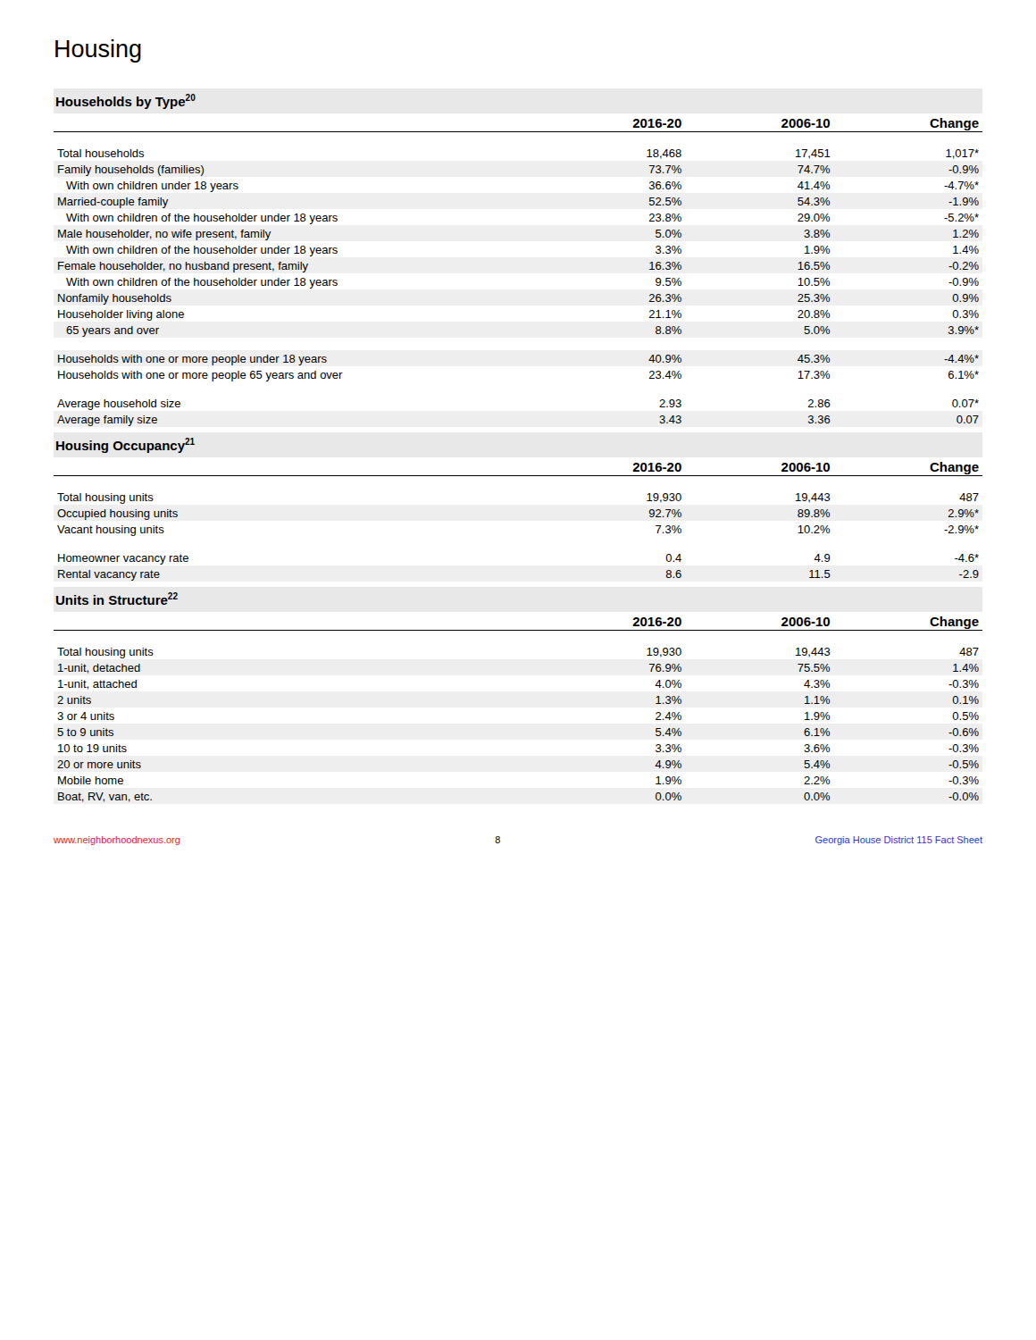Housing
Households by Type 20
| | 2016-20 | 2006-10 | Change |
| --- | --- | --- | --- |
| Total households | 18,468 | 17,451 | 1,017* |
| Family households (families) | 73.7% | 74.7% | -0.9% |
| With own children under 18 years | 36.6% | 41.4% | -4.7%* |
| Married-couple family | 52.5% | 54.3% | -1.9% |
| With own children of the householder under 18 years | 23.8% | 29.0% | -5.2%* |
| Male householder, no wife present, family | 5.0% | 3.8% | 1.2% |
| With own children of the householder under 18 years | 3.3% | 1.9% | 1.4% |
| Female householder, no husband present, family | 16.3% | 16.5% | -0.2% |
| With own children of the householder under 18 years | 9.5% | 10.5% | -0.9% |
| Nonfamily households | 26.3% | 25.3% | 0.9% |
| Householder living alone | 21.1% | 20.8% | 0.3% |
| 65 years and over | 8.8% | 5.0% | 3.9%* |
| Households with one or more people under 18 years | 40.9% | 45.3% | -4.4%* |
| Households with one or more people 65 years and over | 23.4% | 17.3% | 6.1%* |
| Average household size | 2.93 | 2.86 | 0.07* |
| Average family size | 3.43 | 3.36 | 0.07 |
Housing Occupancy 21
| | 2016-20 | 2006-10 | Change |
| --- | --- | --- | --- |
| Total housing units | 19,930 | 19,443 | 487 |
| Occupied housing units | 92.7% | 89.8% | 2.9%* |
| Vacant housing units | 7.3% | 10.2% | -2.9%* |
| Homeowner vacancy rate | 0.4 | 4.9 | -4.6* |
| Rental vacancy rate | 8.6 | 11.5 | -2.9 |
Units in Structure 22
| | 2016-20 | 2006-10 | Change |
| --- | --- | --- | --- |
| Total housing units | 19,930 | 19,443 | 487 |
| 1-unit, detached | 76.9% | 75.5% | 1.4% |
| 1-unit, attached | 4.0% | 4.3% | -0.3% |
| 2 units | 1.3% | 1.1% | 0.1% |
| 3 or 4 units | 2.4% | 1.9% | 0.5% |
| 5 to 9 units | 5.4% | 6.1% | -0.6% |
| 10 to 19 units | 3.3% | 3.6% | -0.3% |
| 20 or more units | 4.9% | 5.4% | -0.5% |
| Mobile home | 1.9% | 2.2% | -0.3% |
| Boat, RV, van, etc. | 0.0% | 0.0% | -0.0% |
www.neighborhoodnexus.org 8 Georgia House District 115 Fact Sheet